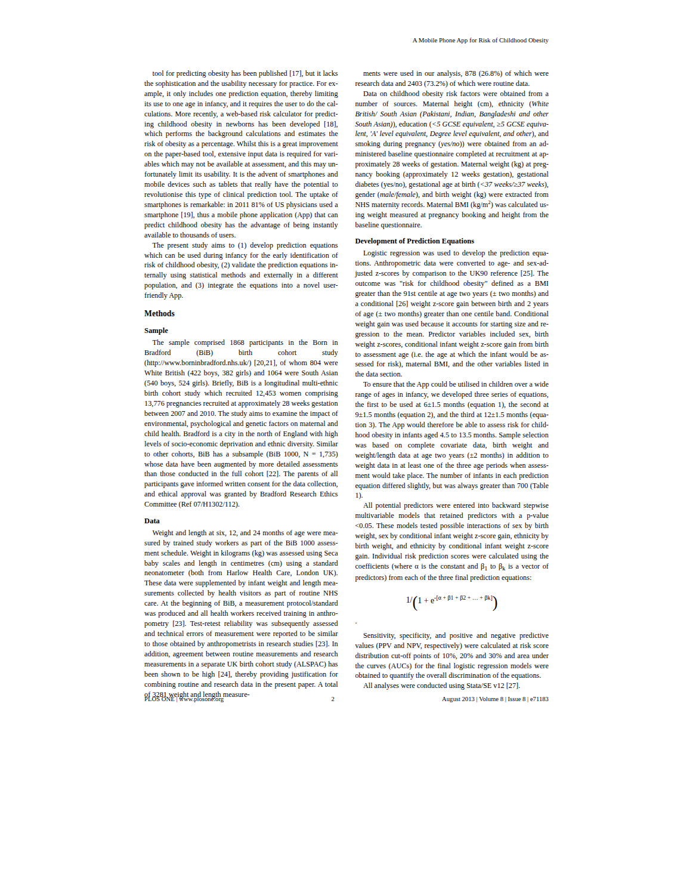A Mobile Phone App for Risk of Childhood Obesity
tool for predicting obesity has been published [17], but it lacks the sophistication and the usability necessary for practice. For example, it only includes one prediction equation, thereby limiting its use to one age in infancy, and it requires the user to do the calculations. More recently, a web-based risk calculator for predicting childhood obesity in newborns has been developed [18], which performs the background calculations and estimates the risk of obesity as a percentage. Whilst this is a great improvement on the paper-based tool, extensive input data is required for variables which may not be available at assessment, and this may unfortunately limit its usability. It is the advent of smartphones and mobile devices such as tablets that really have the potential to revolutionise this type of clinical prediction tool. The uptake of smartphones is remarkable: in 2011 81% of US physicians used a smartphone [19], thus a mobile phone application (App) that can predict childhood obesity has the advantage of being instantly available to thousands of users.
The present study aims to (1) develop prediction equations which can be used during infancy for the early identification of risk of childhood obesity, (2) validate the prediction equations internally using statistical methods and externally in a different population, and (3) integrate the equations into a novel user-friendly App.
Methods
Sample
The sample comprised 1868 participants in the Born in Bradford (BiB) birth cohort study (http://www.borninbradford.nhs.uk/) [20,21], of whom 804 were White British (422 boys, 382 girls) and 1064 were South Asian (540 boys, 524 girls). Briefly, BiB is a longitudinal multi-ethnic birth cohort study which recruited 12,453 women comprising 13,776 pregnancies recruited at approximately 28 weeks gestation between 2007 and 2010. The study aims to examine the impact of environmental, psychological and genetic factors on maternal and child health. Bradford is a city in the north of England with high levels of socio-economic deprivation and ethnic diversity. Similar to other cohorts, BiB has a subsample (BiB 1000, N = 1,735) whose data have been augmented by more detailed assessments than those conducted in the full cohort [22]. The parents of all participants gave informed written consent for the data collection, and ethical approval was granted by Bradford Research Ethics Committee (Ref 07/H1302/112).
Data
Weight and length at six, 12, and 24 months of age were measured by trained study workers as part of the BiB 1000 assessment schedule. Weight in kilograms (kg) was assessed using Seca baby scales and length in centimetres (cm) using a standard neonatometer (both from Harlow Health Care, London UK). These data were supplemented by infant weight and length measurements collected by health visitors as part of routine NHS care. At the beginning of BiB, a measurement protocol/standard was produced and all health workers received training in anthropometry [23]. Test-retest reliability was subsequently assessed and technical errors of measurement were reported to be similar to those obtained by anthropometrists in research studies [23]. In addition, agreement between routine measurements and research measurements in a separate UK birth cohort study (ALSPAC) has been shown to be high [24], thereby providing justification for combining routine and research data in the present paper. A total of 3281 weight and length measure-
ments were used in our analysis, 878 (26.8%) of which were research data and 2403 (73.2%) of which were routine data.
Data on childhood obesity risk factors were obtained from a number of sources. Maternal height (cm), ethnicity (White British/ South Asian (Pakistani, Indian, Bangladeshi and other South Asian)), education (<5 GCSE equivalent, ≥5 GCSE equivalent, 'A' level equivalent, Degree level equivalent, and other), and smoking during pregnancy (yes/no)) were obtained from an administered baseline questionnaire completed at recruitment at approximately 28 weeks of gestation. Maternal weight (kg) at pregnancy booking (approximately 12 weeks gestation), gestational diabetes (yes/no), gestational age at birth (<37 weeks/≥37 weeks), gender (male/female), and birth weight (kg) were extracted from NHS maternity records. Maternal BMI (kg/m2) was calculated using weight measured at pregnancy booking and height from the baseline questionnaire.
Development of Prediction Equations
Logistic regression was used to develop the prediction equations. Anthropometric data were converted to age- and sex-adjusted z-scores by comparison to the UK90 reference [25]. The outcome was "risk for childhood obesity" defined as a BMI greater than the 91st centile at age two years (± two months) and a conditional [26] weight z-score gain between birth and 2 years of age (± two months) greater than one centile band. Conditional weight gain was used because it accounts for starting size and regression to the mean. Predictor variables included sex, birth weight z-scores, conditional infant weight z-score gain from birth to assessment age (i.e. the age at which the infant would be assessed for risk), maternal BMI, and the other variables listed in the data section.
To ensure that the App could be utilised in children over a wide range of ages in infancy, we developed three series of equations, the first to be used at 6±1.5 months (equation 1), the second at 9±1.5 months (equation 2), and the third at 12±1.5 months (equation 3). The App would therefore be able to assess risk for childhood obesity in infants aged 4.5 to 13.5 months. Sample selection was based on complete covariate data, birth weight and weight/length data at age two years (±2 months) in addition to weight data in at least one of the three age periods when assessment would take place. The number of infants in each prediction equation differed slightly, but was always greater than 700 (Table 1).
All potential predictors were entered into backward stepwise multivariable models that retained predictors with a p-value <0.05. These models tested possible interactions of sex by birth weight, sex by conditional infant weight z-score gain, ethnicity by birth weight, and ethnicity by conditional infant weight z-score gain. Individual risk prediction scores were calculated using the coefficients (where α is the constant and β1 to βk is a vector of predictors) from each of the three final prediction equations:
1/(1 + e-[α + β1 + β2 + … + βk])
.
Sensitivity, specificity, and positive and negative predictive values (PPV and NPV, respectively) were calculated at risk score distribution cut-off points of 10%, 20% and 30% and area under the curves (AUCs) for the final logistic regression models were obtained to quantify the overall discrimination of the equations.
All analyses were conducted using Stata/SE v12 [27].
PLOS ONE | www.plosone.org 2 August 2013 | Volume 8 | Issue 8 | e71183